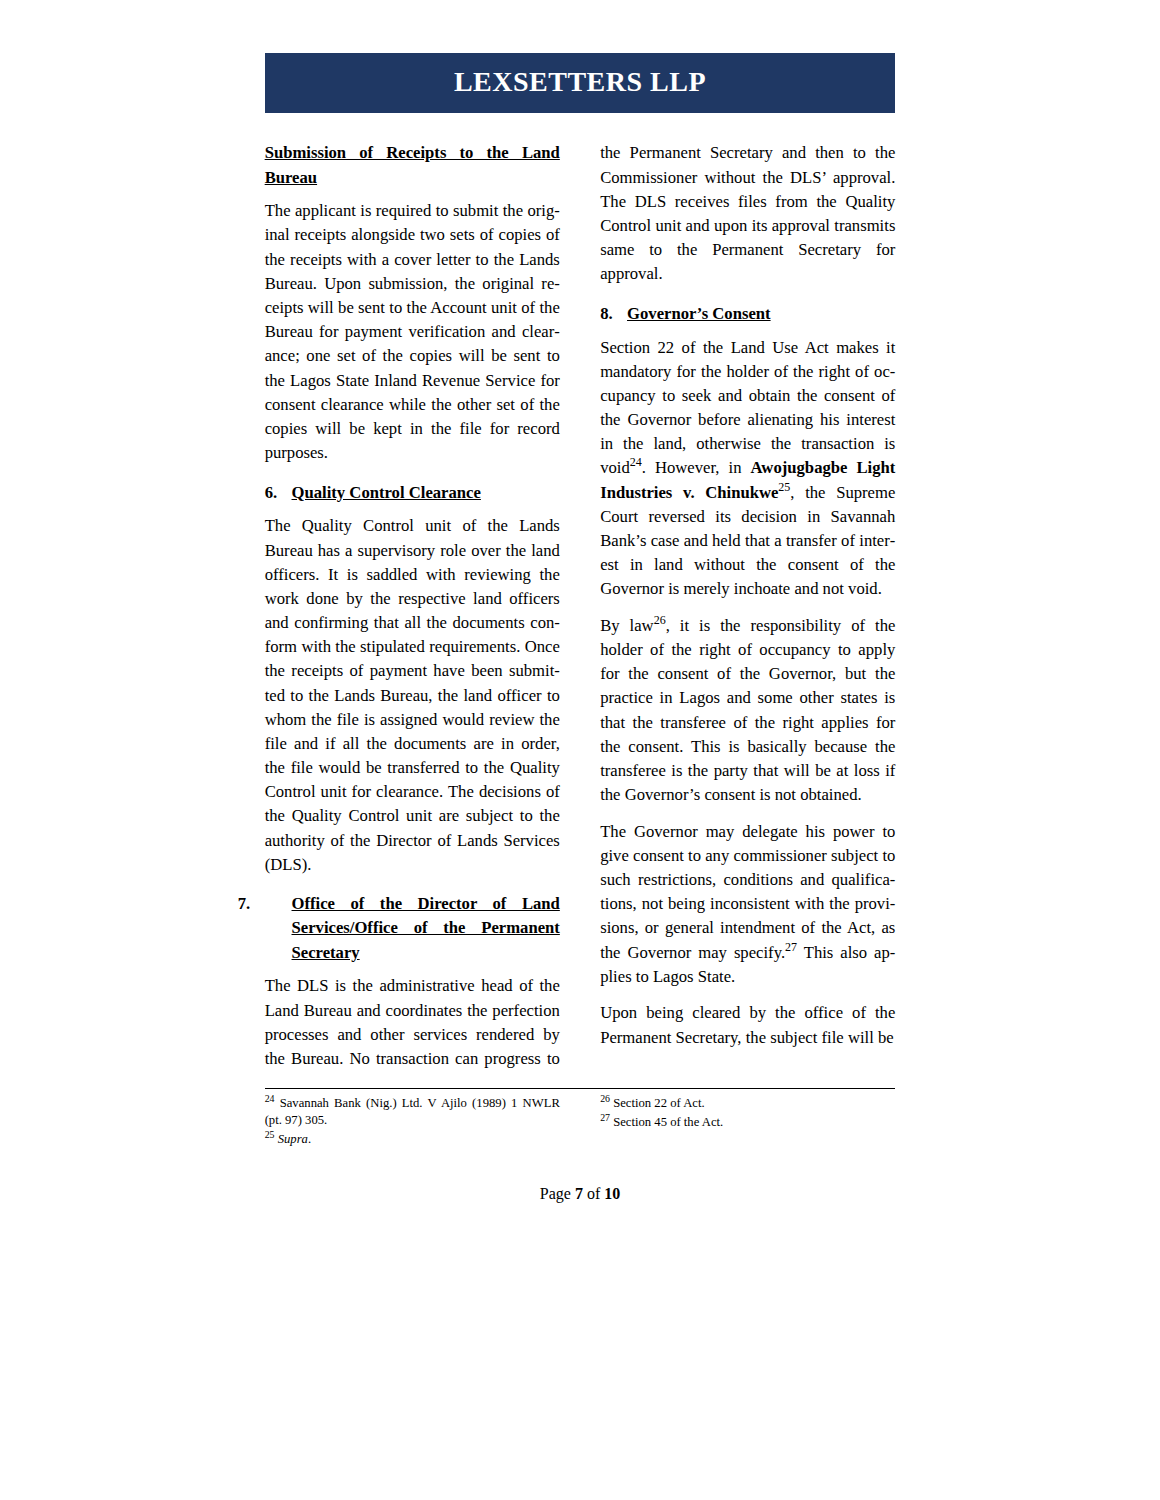Lexsetters LLP
Submission of Receipts to the Land Bureau
The applicant is required to submit the original receipts alongside two sets of copies of the receipts with a cover letter to the Lands Bureau. Upon submission, the original receipts will be sent to the Account unit of the Bureau for payment verification and clearance; one set of the copies will be sent to the Lagos State Inland Revenue Service for consent clearance while the other set of the copies will be kept in the file for record purposes.
6. Quality Control Clearance
The Quality Control unit of the Lands Bureau has a supervisory role over the land officers. It is saddled with reviewing the work done by the respective land officers and confirming that all the documents conform with the stipulated requirements. Once the receipts of payment have been submitted to the Lands Bureau, the land officer to whom the file is assigned would review the file and if all the documents are in order, the file would be transferred to the Quality Control unit for clearance. The decisions of the Quality Control unit are subject to the authority of the Director of Lands Services (DLS).
7. Office of the Director of Land Services/Office of the Permanent Secretary
The DLS is the administrative head of the Land Bureau and coordinates the perfection processes and other services rendered by the Bureau. No transaction can progress to the Permanent Secretary and then to the Commissioner without the DLS’ approval. The DLS receives files from the Quality Control unit and upon its approval transmits same to the Permanent Secretary for approval.
8. Governor’s Consent
Section 22 of the Land Use Act makes it mandatory for the holder of the right of occupancy to seek and obtain the consent of the Governor before alienating his interest in the land, otherwise the transaction is void24. However, in Awojugbagbe Light Industries v. Chinukwe25, the Supreme Court reversed its decision in Savannah Bank’s case and held that a transfer of interest in land without the consent of the Governor is merely inchoate and not void.
By law26, it is the responsibility of the holder of the right of occupancy to apply for the consent of the Governor, but the practice in Lagos and some other states is that the transferee of the right applies for the consent. This is basically because the transferee is the party that will be at loss if the Governor’s consent is not obtained.
The Governor may delegate his power to give consent to any commissioner subject to such restrictions, conditions and qualifications, not being inconsistent with the provisions, or general intendment of the Act, as the Governor may specify.27 This also applies to Lagos State.
Upon being cleared by the office of the Permanent Secretary, the subject file will be
24 Savannah Bank (Nig.) Ltd. V Ajilo (1989) 1 NWLR (pt. 97) 305.
25 Supra.
26 Section 22 of Act.
27 Section 45 of the Act.
Page 7 of 10